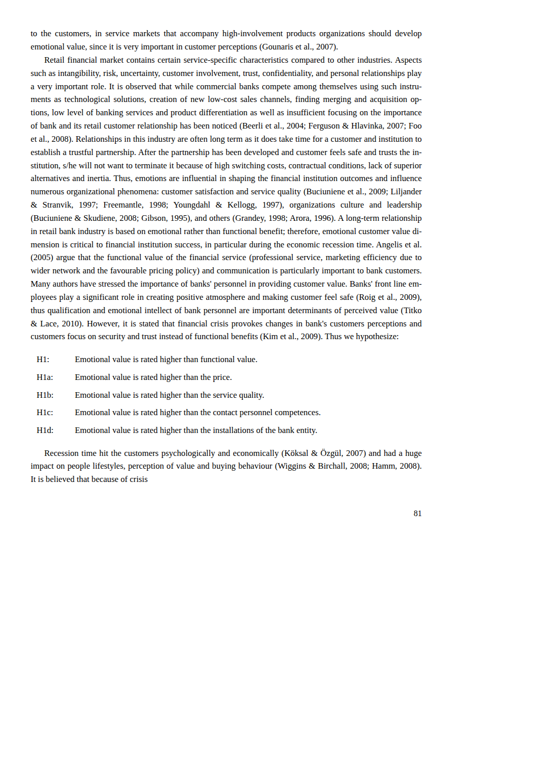to the customers, in service markets that accompany high-involvement products organizations should develop emotional value, since it is very important in customer perceptions (Gounaris et al., 2007).
Retail financial market contains certain service-specific characteristics compared to other industries. Aspects such as intangibility, risk, uncertainty, customer involvement, trust, confidentiality, and personal relationships play a very important role. It is observed that while commercial banks compete among themselves using such instruments as technological solutions, creation of new low-cost sales channels, finding merging and acquisition options, low level of banking services and product differentiation as well as insufficient focusing on the importance of bank and its retail customer relationship has been noticed (Beerli et al., 2004; Ferguson & Hlavinka, 2007; Foo et al., 2008). Relationships in this industry are often long term as it does take time for a customer and institution to establish a trustful partnership. After the partnership has been developed and customer feels safe and trusts the institution, s/he will not want to terminate it because of high switching costs, contractual conditions, lack of superior alternatives and inertia. Thus, emotions are influential in shaping the financial institution outcomes and influence numerous organizational phenomena: customer satisfaction and service quality (Buciuniene et al., 2009; Liljander & Stranvik, 1997; Freemantle, 1998; Youngdahl & Kellogg, 1997), organizations culture and leadership (Buciuniene & Skudiene, 2008; Gibson, 1995), and others (Grandey, 1998; Arora, 1996). A long-term relationship in retail bank industry is based on emotional rather than functional benefit; therefore, emotional customer value dimension is critical to financial institution success, in particular during the economic recession time. Angelis et al. (2005) argue that the functional value of the financial service (professional service, marketing efficiency due to wider network and the favourable pricing policy) and communication is particularly important to bank customers. Many authors have stressed the importance of banks' personnel in providing customer value. Banks' front line employees play a significant role in creating positive atmosphere and making customer feel safe (Roig et al., 2009), thus qualification and emotional intellect of bank personnel are important determinants of perceived value (Titko & Lace, 2010). However, it is stated that financial crisis provokes changes in bank's customers perceptions and customers focus on security and trust instead of functional benefits (Kim et al., 2009). Thus we hypothesize:
H1: Emotional value is rated higher than functional value.
H1a: Emotional value is rated higher than the price.
H1b: Emotional value is rated higher than the service quality.
H1c: Emotional value is rated higher than the contact personnel competences.
H1d: Emotional value is rated higher than the installations of the bank entity.
Recession time hit the customers psychologically and economically (Köksal & Özgül, 2007) and had a huge impact on people lifestyles, perception of value and buying behaviour (Wiggins & Birchall, 2008; Hamm, 2008). It is believed that because of crisis
81